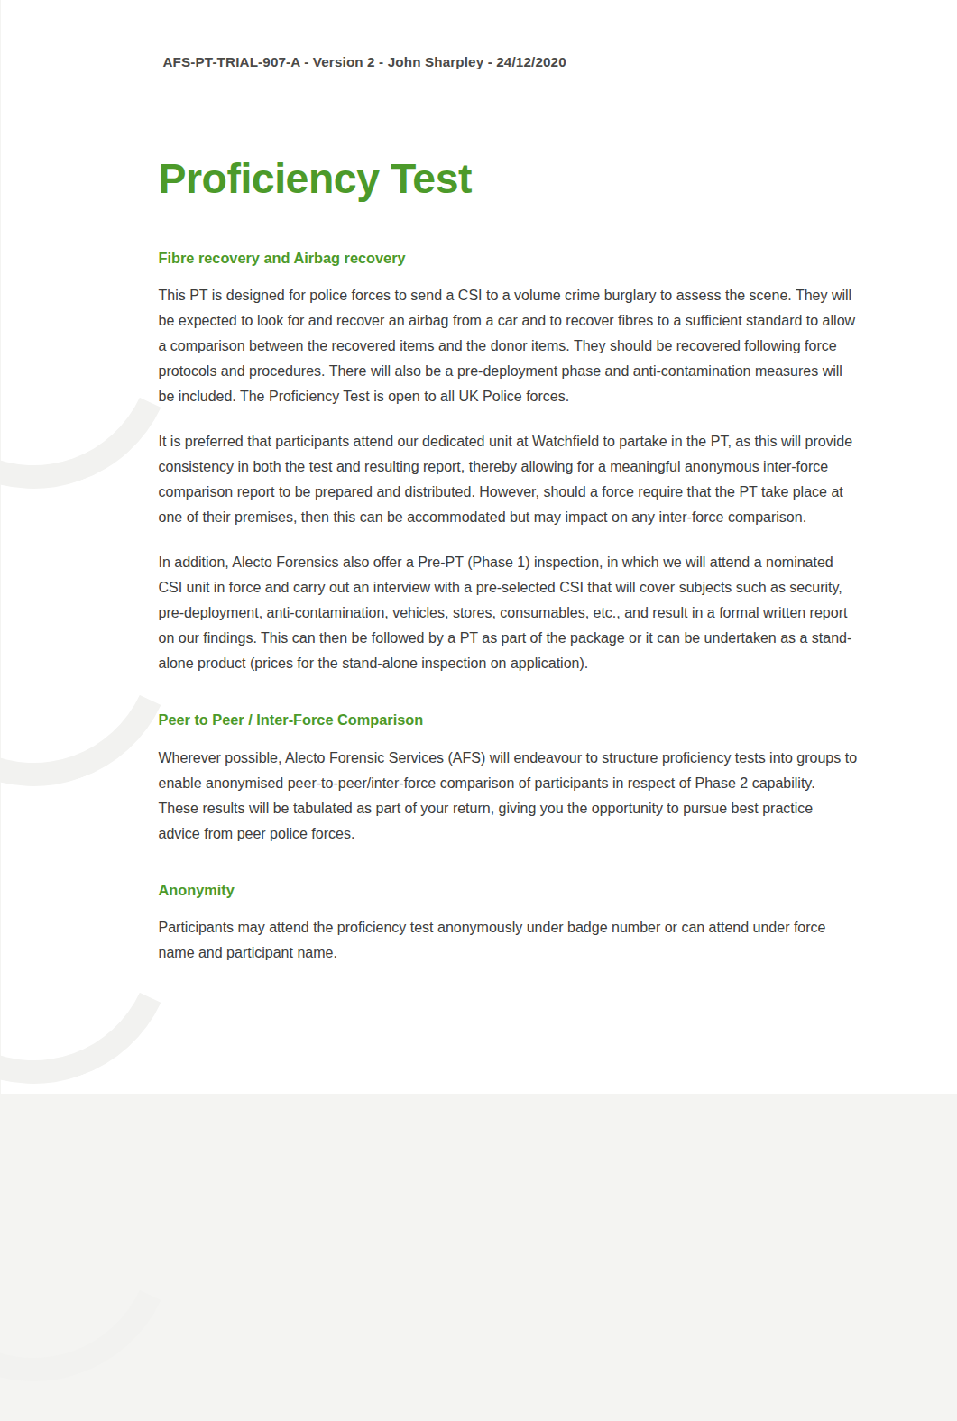AFS-PT-TRIAL-907-A - Version 2 - John Sharpley - 24/12/2020
Proficiency Test
Fibre recovery and Airbag recovery
This PT is designed for police forces to send a CSI to a volume crime burglary to assess the scene. They will be expected to look for and recover an airbag from a car and to recover fibres to a sufficient standard to allow a comparison between the recovered items and the donor items. They should be recovered following force protocols and procedures. There will also be a pre-deployment phase and anti-contamination measures will be included. The Proficiency Test is open to all UK Police forces.
It is preferred that participants attend our dedicated unit at Watchfield to partake in the PT, as this will provide consistency in both the test and resulting report, thereby allowing for a meaningful anonymous inter-force comparison report to be prepared and distributed. However, should a force require that the PT take place at one of their premises, then this can be accommodated but may impact on any inter-force comparison.
In addition, Alecto Forensics also offer a Pre-PT (Phase 1) inspection, in which we will attend a nominated CSI unit in force and carry out an interview with a pre-selected CSI that will cover subjects such as security, pre-deployment, anti-contamination, vehicles, stores, consumables, etc., and result in a formal written report on our findings. This can then be followed by a PT as part of the package or it can be undertaken as a stand-alone product (prices for the stand-alone inspection on application).
Peer to Peer / Inter-Force Comparison
Wherever possible, Alecto Forensic Services (AFS) will endeavour to structure proficiency tests into groups to enable anonymised peer-to-peer/inter-force comparison of participants in respect of Phase 2 capability. These results will be tabulated as part of your return, giving you the opportunity to pursue best practice advice from peer police forces.
Anonymity
Participants may attend the proficiency test anonymously under badge number or can attend under force name and participant name.